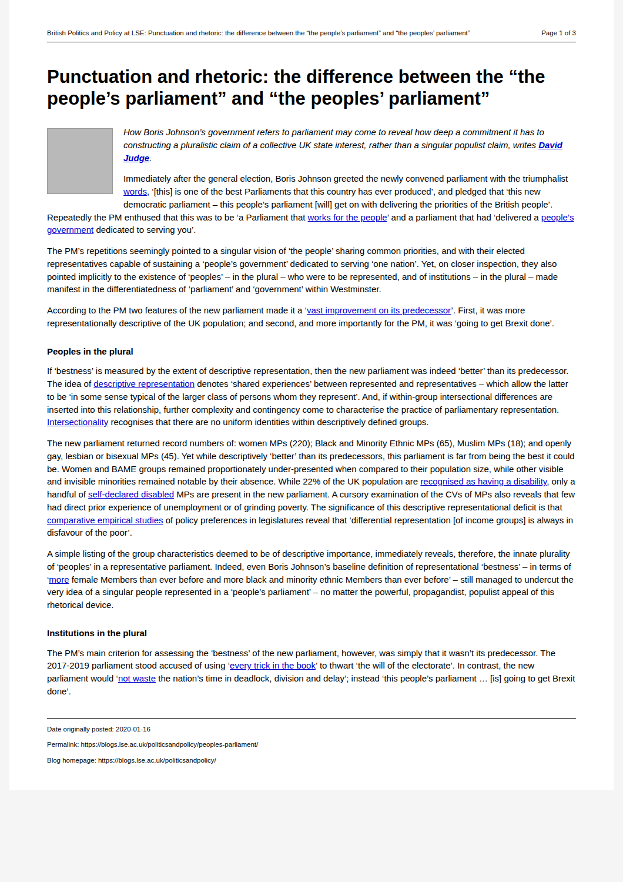British Politics and Policy at LSE: Punctuation and rhetoric: the difference between the “the people’s parliament” and “the peoples’ parliament”
Page 1 of 3
Punctuation and rhetoric: the difference between the “the people’s parliament” and “the peoples’ parliament”
How Boris Johnson’s government refers to parliament may come to reveal how deep a commitment it has to constructing a pluralistic claim of a collective UK state interest, rather than a singular populist claim, writes David Judge.
Immediately after the general election, Boris Johnson greeted the newly convened parliament with the triumphalist words, ‘[this] is one of the best Parliaments that this country has ever produced’, and pledged that ‘this new democratic parliament – this people’s parliament [will] get on with delivering the priorities of the British people’. Repeatedly the PM enthused that this was to be ‘a Parliament that works for the people’ and a parliament that had ‘delivered a people’s government dedicated to serving you’.
The PM’s repetitions seemingly pointed to a singular vision of ‘the people’ sharing common priorities, and with their elected representatives capable of sustaining a ‘people’s government’ dedicated to serving ‘one nation’. Yet, on closer inspection, they also pointed implicitly to the existence of ‘peoples’ – in the plural – who were to be represented, and of institutions – in the plural – made manifest in the differentiatedness of ‘parliament’ and ‘government’ within Westminster.
According to the PM two features of the new parliament made it a ‘vast improvement on its predecessor’. First, it was more representationally descriptive of the UK population; and second, and more importantly for the PM, it was ‘going to get Brexit done’.
Peoples in the plural
If ‘bestness’ is measured by the extent of descriptive representation, then the new parliament was indeed ‘better’ than its predecessor. The idea of descriptive representation denotes ‘shared experiences’ between represented and representatives – which allow the latter to be ‘in some sense typical of the larger class of persons whom they represent’. And, if within-group intersectional differences are inserted into this relationship, further complexity and contingency come to characterise the practice of parliamentary representation. Intersectionality recognises that there are no uniform identities within descriptively defined groups.
The new parliament returned record numbers of: women MPs (220); Black and Minority Ethnic MPs (65), Muslim MPs (18); and openly gay, lesbian or bisexual MPs (45). Yet while descriptively ‘better’ than its predecessors, this parliament is far from being the best it could be. Women and BAME groups remained proportionately under-presented when compared to their population size, while other visible and invisible minorities remained notable by their absence. While 22% of the UK population are recognised as having a disability, only a handful of self-declared disabled MPs are present in the new parliament. A cursory examination of the CVs of MPs also reveals that few had direct prior experience of unemployment or of grinding poverty. The significance of this descriptive representational deficit is that comparative empirical studies of policy preferences in legislatures reveal that ‘differential representation [of income groups] is always in disfavour of the poor’.
A simple listing of the group characteristics deemed to be of descriptive importance, immediately reveals, therefore, the innate plurality of ‘peoples’ in a representative parliament. Indeed, even Boris Johnson’s baseline definition of representational ‘bestness’ – in terms of ‘more female Members than ever before and more black and minority ethnic Members than ever before’ – still managed to undercut the very idea of a singular people represented in a ‘people’s parliament’ – no matter the powerful, propagandist, populist appeal of this rhetorical device.
Institutions in the plural
The PM’s main criterion for assessing the ‘bestness’ of the new parliament, however, was simply that it wasn’t its predecessor. The 2017-2019 parliament stood accused of using ‘every trick in the book’ to thwart ‘the will of the electorate’. In contrast, the new parliament would ‘not waste the nation’s time in deadlock, division and delay’; instead ‘this people’s parliament … [is] going to get Brexit done’.
Date originally posted: 2020-01-16
Permalink: https://blogs.lse.ac.uk/politicsandpolicy/peoples-parliament/
Blog homepage: https://blogs.lse.ac.uk/politicsandpolicy/